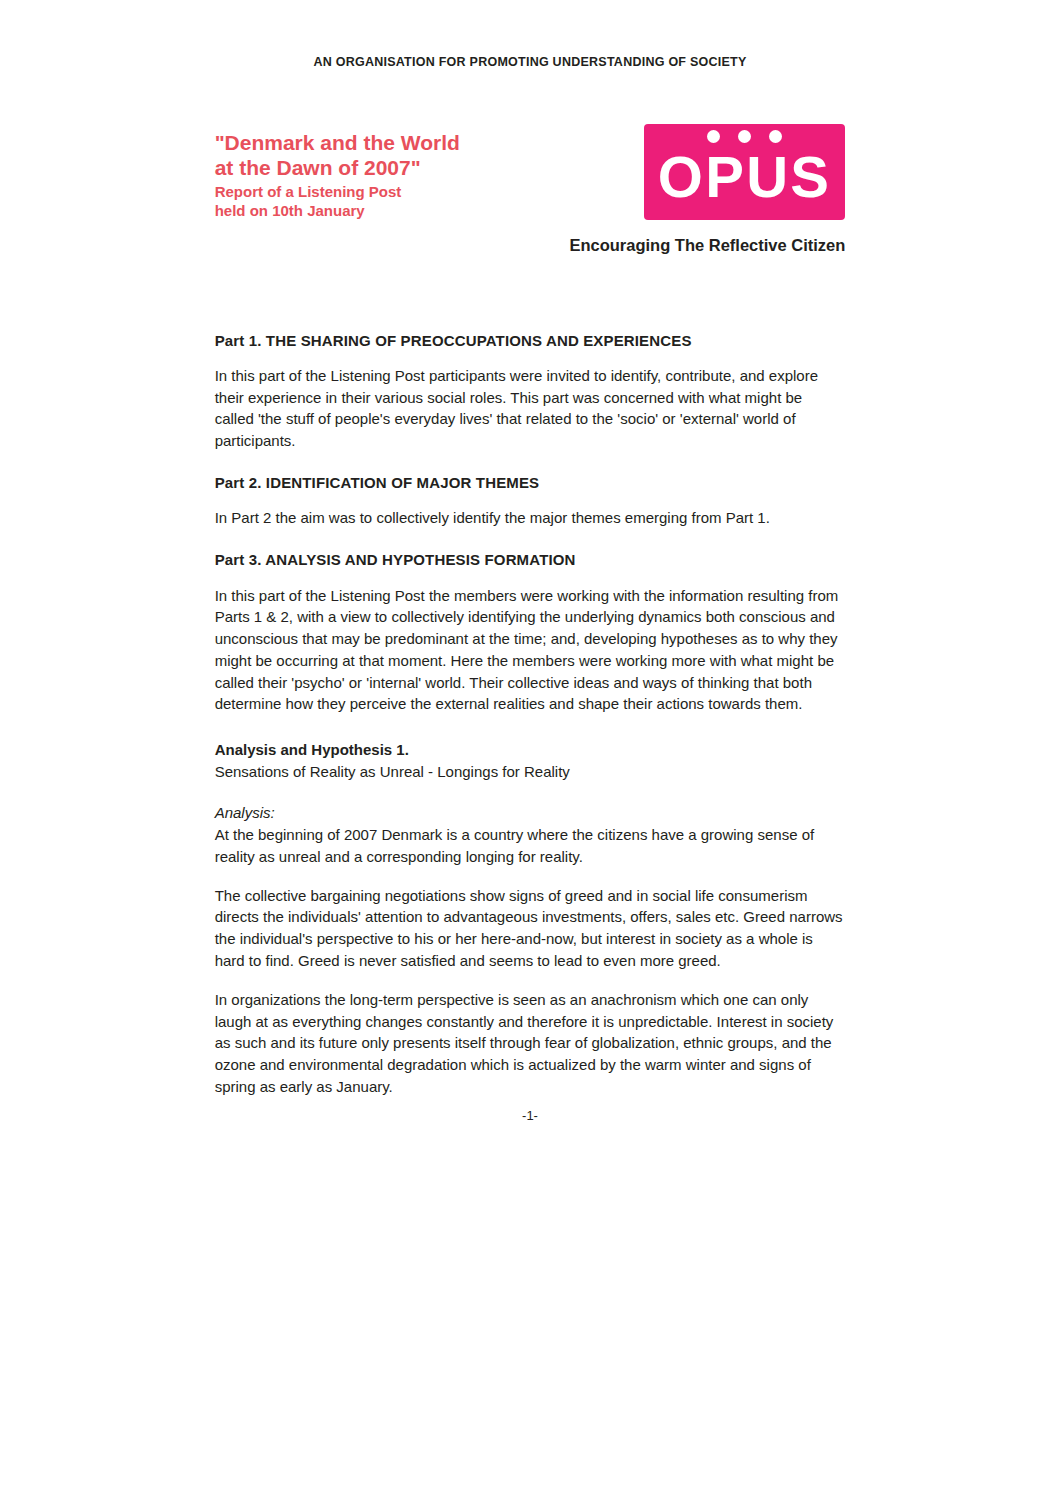AN ORGANISATION FOR PROMOTING UNDERSTANDING OF SOCIETY
"Denmark and the World
at the Dawn of 2007"
Report of a Listening Post
held on 10th January
OPUS
Encouraging The Reflective Citizen
Part 1. THE SHARING OF PREOCCUPATIONS AND EXPERIENCES
In this part of the Listening Post participants were invited to identify, contribute, and explore their experience in their various social roles. This part was concerned with what might be called 'the stuff of people's everyday lives' that related to the 'socio' or 'external' world of participants.
Part 2. IDENTIFICATION OF MAJOR THEMES
In Part 2 the aim was to collectively identify the major themes emerging from Part 1.
Part 3. ANALYSIS AND HYPOTHESIS FORMATION
In this part of the Listening Post the members were working with the information resulting from Parts 1 & 2, with a view to collectively identifying the underlying dynamics both conscious and unconscious that may be predominant at the time; and, developing hypotheses as to why they might be occurring at that moment. Here the members were working more with what might be called their 'psycho' or 'internal' world. Their collective ideas and ways of thinking that both determine how they perceive the external realities and shape their actions towards them.
Analysis and Hypothesis 1.
Sensations of Reality as Unreal - Longings for Reality
Analysis:
At the beginning of 2007 Denmark is a country where the citizens have a growing sense of reality as unreal and a corresponding longing for reality.
The collective bargaining negotiations show signs of greed and in social life consumerism directs the individuals' attention to advantageous investments, offers, sales etc. Greed narrows the individual's perspective to his or her here-and-now, but interest in society as a whole is hard to find. Greed is never satisfied and seems to lead to even more greed.
In organizations the long-term perspective is seen as an anachronism which one can only laugh at as everything changes constantly and therefore it is unpredictable. Interest in society as such and its future only presents itself through fear of globalization, ethnic groups, and the ozone and environmental degradation which is actualized by the warm winter and signs of spring as early as January.
-1-